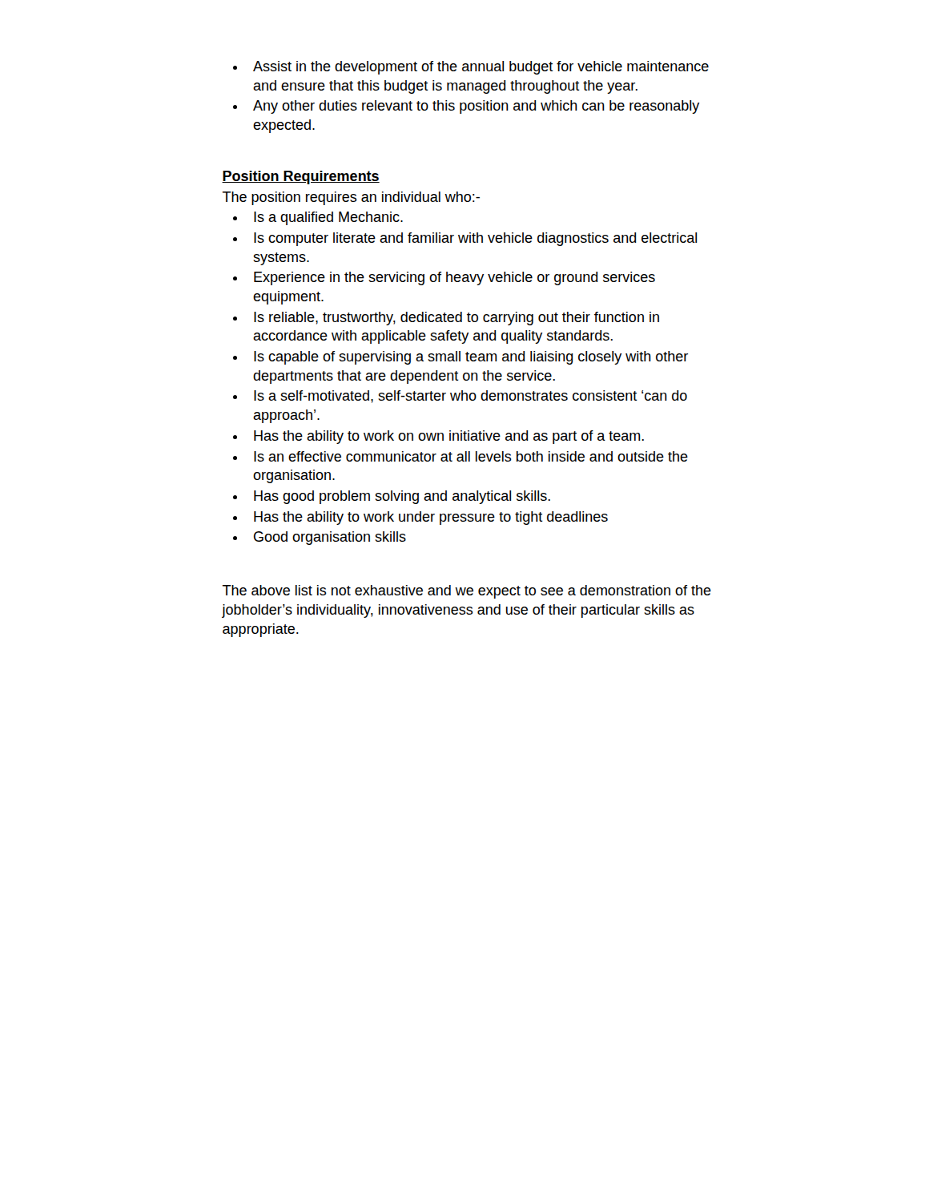Assist in the development of the annual budget for vehicle maintenance and ensure that this budget is managed throughout the year.
Any other duties relevant to this position and which can be reasonably expected.
Position Requirements
The position requires an individual who:-
Is a qualified Mechanic.
Is computer literate and familiar with vehicle diagnostics and electrical systems.
Experience in the servicing of heavy vehicle or ground services equipment.
Is reliable, trustworthy, dedicated to carrying out their function in accordance with applicable safety and quality standards.
Is capable of supervising a small team and liaising closely with other departments that are dependent on the service.
Is a self-motivated, self-starter who demonstrates consistent ‘can do approach’.
Has the ability to work on own initiative and as part of a team.
Is an effective communicator at all levels both inside and outside the organisation.
Has good problem solving and analytical skills.
Has the ability to work under pressure to tight deadlines
Good organisation skills
The above list is not exhaustive and we expect to see a demonstration of the jobholder’s individuality, innovativeness and use of their particular skills as appropriate.